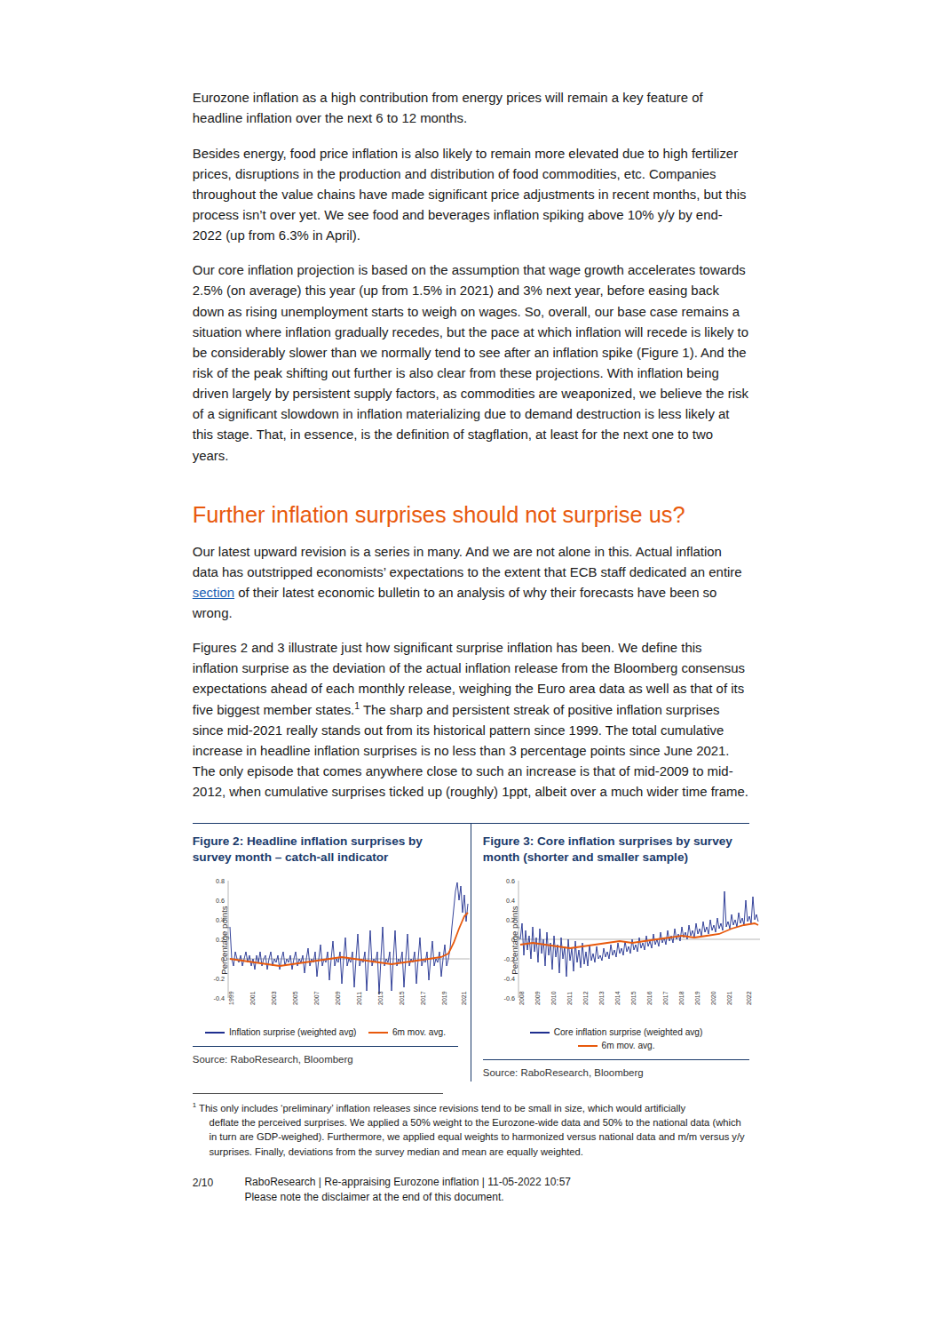Eurozone inflation as a high contribution from energy prices will remain a key feature of headline inflation over the next 6 to 12 months.
Besides energy, food price inflation is also likely to remain more elevated due to high fertilizer prices, disruptions in the production and distribution of food commodities, etc. Companies throughout the value chains have made significant price adjustments in recent months, but this process isn’t over yet. We see food and beverages inflation spiking above 10% y/y by end-2022 (up from 6.3% in April).
Our core inflation projection is based on the assumption that wage growth accelerates towards 2.5% (on average) this year (up from 1.5% in 2021) and 3% next year, before easing back down as rising unemployment starts to weigh on wages. So, overall, our base case remains a situation where inflation gradually recedes, but the pace at which inflation will recede is likely to be considerably slower than we normally tend to see after an inflation spike (Figure 1). And the risk of the peak shifting out further is also clear from these projections. With inflation being driven largely by persistent supply factors, as commodities are weaponized, we believe the risk of a significant slowdown in inflation materializing due to demand destruction is less likely at this stage. That, in essence, is the definition of stagflation, at least for the next one to two years.
Further inflation surprises should not surprise us?
Our latest upward revision is a series in many. And we are not alone in this. Actual inflation data has outstripped economists’ expectations to the extent that ECB staff dedicated an entire section of their latest economic bulletin to an analysis of why their forecasts have been so wrong.
Figures 2 and 3 illustrate just how significant surprise inflation has been. We define this inflation surprise as the deviation of the actual inflation release from the Bloomberg consensus expectations ahead of each monthly release, weighing the Euro area data as well as that of its five biggest member states.1 The sharp and persistent streak of positive inflation surprises since mid-2021 really stands out from its historical pattern since 1999. The total cumulative increase in headline inflation surprises is no less than 3 percentage points since June 2021. The only episode that comes anywhere close to such an increase is that of mid-2009 to mid-2012, when cumulative surprises ticked up (roughly) 1ppt, albeit over a much wider time frame.
Figure 2: Headline inflation surprises by survey month – catch-all indicator
Percentage points
0.8 0.6 0.4 0.2 0 -0.2 -0.4 1999 2001 2003 2005 2007 2009 2011 2013 2015 2017 2019 2021
Inflation surprise (weighted avg) 6m mov. avg.
Source: RaboResearch, Bloomberg
Figure 3: Core inflation surprises by survey month (shorter and smaller sample)
Percentage points
0.6 0.4 0.2 0 -0.2 -0.4 -0.6 2008 2009 2010 2011 2012 2013 2014 2015 2016 2017 2018 2019 2020 2021 2022
Core inflation surprise (weighted avg)
6m mov. avg.
Source: RaboResearch, Bloomberg
1 This only includes ‘preliminary’ inflation releases since revisions tend to be small in size, which would artificially
deflate the perceived surprises. We applied a 50% weight to the Eurozone-wide data and 50% to the national data (which in turn are GDP-weighed). Furthermore, we applied equal weights to harmonized versus national data and m/m versus y/y surprises. Finally, deviations from the survey median and mean are equally weighted.
2/10
RaboResearch | Re-appraising Eurozone inflation | 11-05-2022 10:57
Please note the disclaimer at the end of this document.